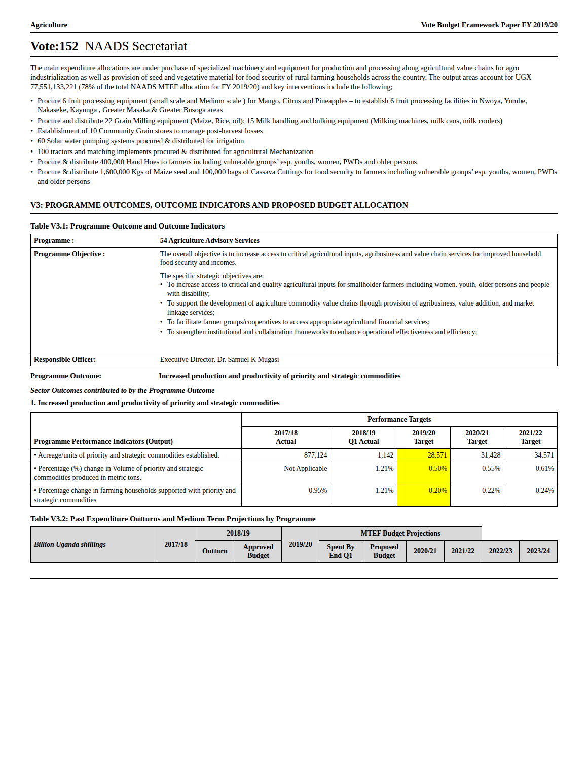Agriculture Vote Budget Framework Paper FY 2019/20
Vote:152 NAADS Secretariat
The main expenditure allocations are under purchase of specialized machinery and equipment for production and processing along agricultural value chains for agro industrialization as well as provision of seed and vegetative material for food security of rural farming households across the country. The output areas account for UGX 77,551,133,221 (78% of the total NAADS MTEF allocation for FY 2019/20) and key interventions include the following;
Procure 6 fruit processing equipment (small scale and Medium scale ) for Mango, Citrus and Pineapples – to establish 6 fruit processing facilities in Nwoya, Yumbe, Nakaseke, Kayunga , Greater Masaka & Greater Busoga areas
Procure and distribute 22 Grain Milling equipment (Maize, Rice, oil); 15 Milk handling and bulking equipment (Milking machines, milk cans, milk coolers)
Establishment of 10 Community Grain stores to manage post-harvest losses
60 Solar water pumping systems procured & distributed for irrigation
100 tractors and matching implements procured & distributed for agricultural Mechanization
Procure & distribute 400,000 Hand Hoes to farmers including vulnerable groups’ esp. youths, women, PWDs and older persons
Procure & distribute 1,600,000 Kgs of Maize seed and 100,000 bags of Cassava Cuttings for food security to farmers including vulnerable groups’ esp. youths, women, PWDs and older persons
V3: PROGRAMME OUTCOMES, OUTCOME INDICATORS AND PROPOSED BUDGET ALLOCATION
Table V3.1: Programme Outcome and Outcome Indicators
| Programme : | 54 Agriculture Advisory Services |
| Programme Objective : | The overall objective is to increase access to critical agricultural inputs, agribusiness and value chain services for improved household food security and incomes. |
| | The specific strategic objectives are: To increase access to critical and quality agricultural inputs for smallholder farmers including women, youth, older persons and people with disability; To support the development of agriculture commodity value chains through provision of agribusiness, value addition, and market linkage services; To facilitate farmer groups/cooperatives to access appropriate agricultural financial services; To strengthen institutional and collaboration frameworks to enhance operational effectiveness and efficiency; |
| Responsible Officer: | Executive Director, Dr. Samuel K Mugasi |
Programme Outcome: Increased production and productivity of priority and strategic commodities
Sector Outcomes contributed to by the Programme Outcome
1. Increased production and productivity of priority and strategic commodities
| Programme Performance Indicators (Output) | Performance Targets |
| --- | --- |
| 2017/18 Actual | 2018/19 Q1 Actual | 2019/20 Target | 2020/21 Target | 2021/22 Target |
| • Acreage/units of priority and strategic commodities established. | 877,124 | 1,142 | 28,571 | 31,428 | 34,571 |
| • Percentage (%) change in Volume of priority and strategic commodities produced in metric tons. | Not Applicable | 1.21% | 0.50% | 0.55% | 0.61% |
| • Percentage change in farming households supported with priority and strategic commodities | 0.95% | 1.21% | 0.20% | 0.22% | 0.24% |
Table V3.2: Past Expenditure Outturns and Medium Term Projections by Programme
| Billion Uganda shillings | 2017/18 | 2018/19 | 2019/20 | MTEF Budget Projections |
| --- | --- | --- | --- | --- |
| Outturn | Approved Budget | Spent By End Q1 | Proposed Budget | 2020/21 | 2021/22 | 2022/23 | 2023/24 |